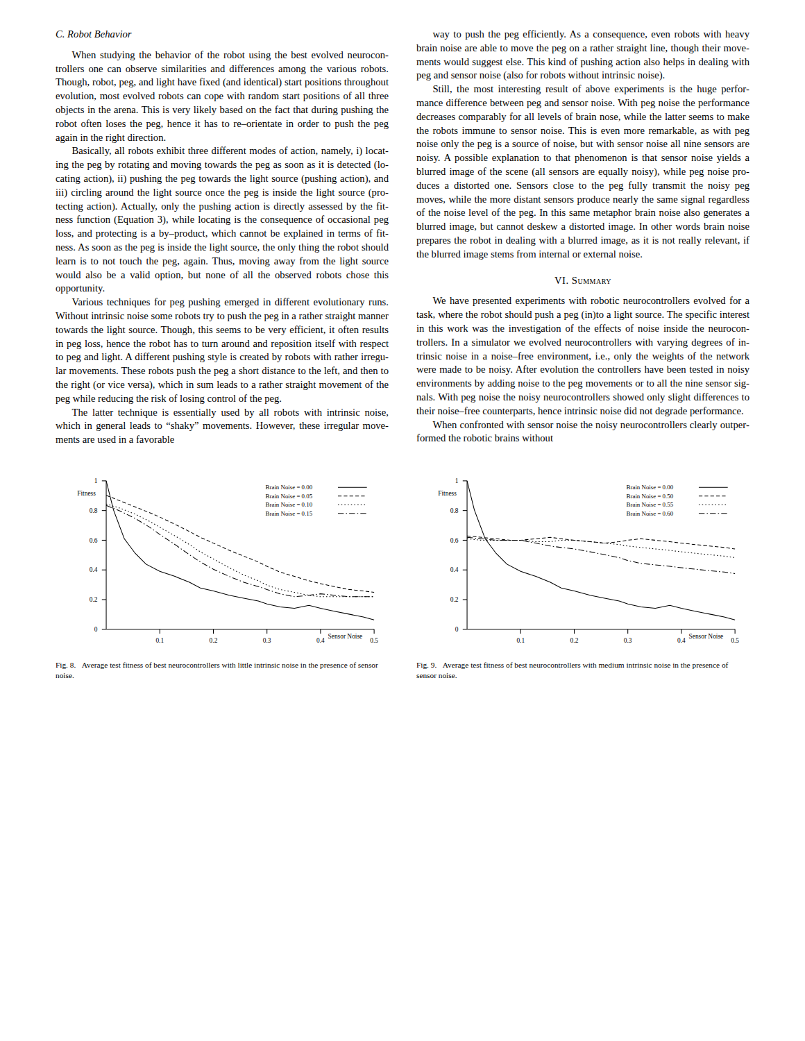C. Robot Behavior
When studying the behavior of the robot using the best evolved neurocontrollers one can observe similarities and differences among the various robots. Though, robot, peg, and light have fixed (and identical) start positions throughout evolution, most evolved robots can cope with random start positions of all three objects in the arena. This is very likely based on the fact that during pushing the robot often loses the peg, hence it has to re–orientate in order to push the peg again in the right direction.
Basically, all robots exhibit three different modes of action, namely, i) locating the peg by rotating and moving towards the peg as soon as it is detected (locating action), ii) pushing the peg towards the light source (pushing action), and iii) circling around the light source once the peg is inside the light source (protecting action). Actually, only the pushing action is directly assessed by the fitness function (Equation 3), while locating is the consequence of occasional peg loss, and protecting is a by–product, which cannot be explained in terms of fitness. As soon as the peg is inside the light source, the only thing the robot should learn is to not touch the peg, again. Thus, moving away from the light source would also be a valid option, but none of all the observed robots chose this opportunity.
Various techniques for peg pushing emerged in different evolutionary runs. Without intrinsic noise some robots try to push the peg in a rather straight manner towards the light source. Though, this seems to be very efficient, it often results in peg loss, hence the robot has to turn around and reposition itself with respect to peg and light. A different pushing style is created by robots with rather irregular movements. These robots push the peg a short distance to the left, and then to the right (or vice versa), which in sum leads to a rather straight movement of the peg while reducing the risk of losing control of the peg.
The latter technique is essentially used by all robots with intrinsic noise, which in general leads to “shaky” movements. However, these irregular movements are used in a favorable
way to push the peg efficiently. As a consequence, even robots with heavy brain noise are able to move the peg on a rather straight line, though their movements would suggest else. This kind of pushing action also helps in dealing with peg and sensor noise (also for robots without intrinsic noise).
Still, the most interesting result of above experiments is the huge performance difference between peg and sensor noise. With peg noise the performance decreases comparably for all levels of brain nose, while the latter seems to make the robots immune to sensor noise. This is even more remarkable, as with peg noise only the peg is a source of noise, but with sensor noise all nine sensors are noisy. A possible explanation to that phenomenon is that sensor noise yields a blurred image of the scene (all sensors are equally noisy), while peg noise produces a distorted one. Sensors close to the peg fully transmit the noisy peg moves, while the more distant sensors produce nearly the same signal regardless of the noise level of the peg. In this same metaphor brain noise also generates a blurred image, but cannot deskew a distorted image. In other words brain noise prepares the robot in dealing with a blurred image, as it is not really relevant, if the blurred image stems from internal or external noise.
VI. Summary
We have presented experiments with robotic neurocontrollers evolved for a task, where the robot should push a peg (in)to a light source. The specific interest in this work was the investigation of the effects of noise inside the neurocontrollers. In a simulator we evolved neurocontrollers with varying degrees of intrinsic noise in a noise–free environment, i.e., only the weights of the network were made to be noisy. After evolution the controllers have been tested in noisy environments by adding noise to the peg movements or to all the nine sensor signals. With peg noise the noisy neurocontrollers showed only slight differences to their noise–free counterparts, hence intrinsic noise did not degrade performance.
When confronted with sensor noise the noisy neurocontrollers clearly outperformed the robotic brains without
1 0.8 0.6 0.4 0.2 0 Fitness 0.1 0.2 0.3 0.4 0.5 Sensor Noise Brain Noise = 0.00 Brain Noise = 0.05 Brain Noise = 0.10 Brain Noise = 0.15
Fig. 8. Average test fitness of best neurocontrollers with little intrinsic noise in the presence of sensor noise.
1 0.8 0.6 0.4 0.2 0 Fitness 0.1 0.2 0.3 0.4 0.5 Sensor Noise Brain Noise = 0.00 Brain Noise = 0.50 Brain Noise = 0.55 Brain Noise = 0.60
Fig. 9. Average test fitness of best neurocontrollers with medium intrinsic noise in the presence of sensor noise.